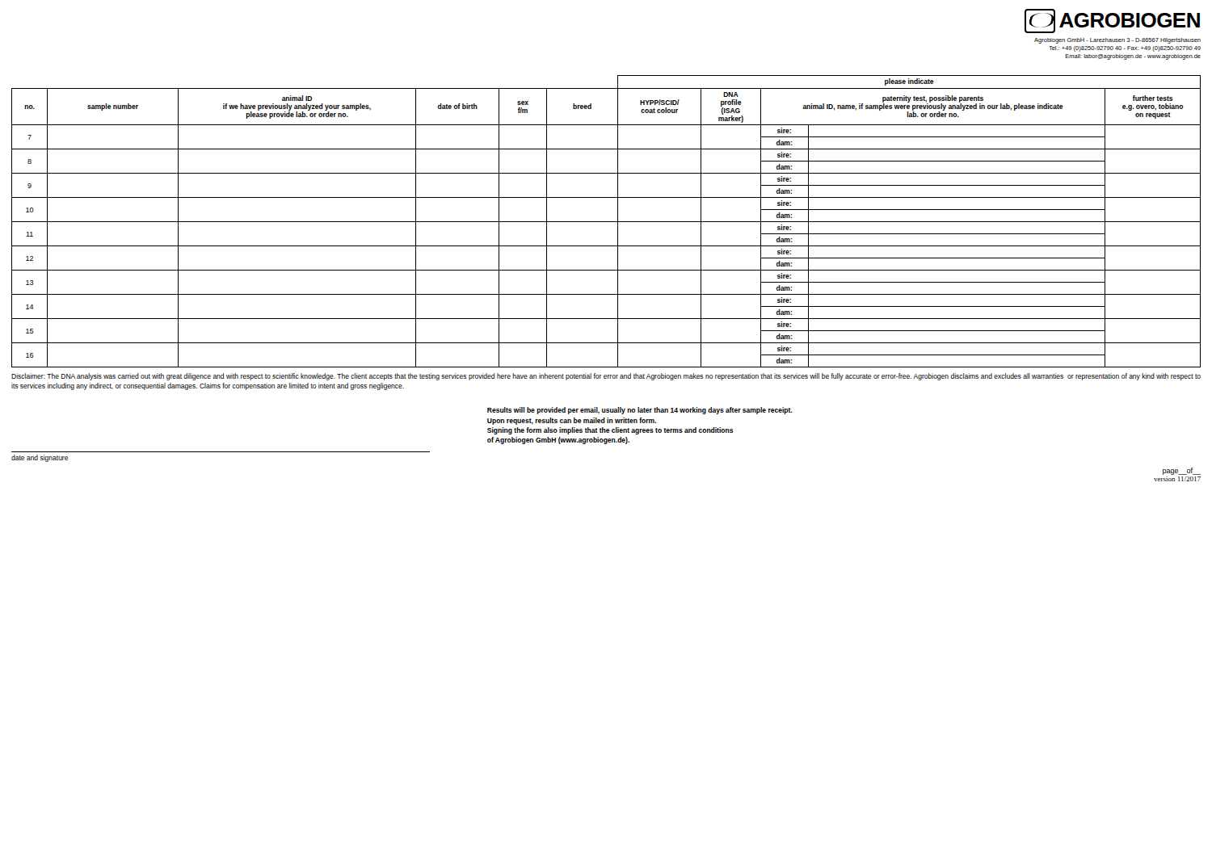AGROBIOGEN
Agrobiogen GmbH - Larezhausen 3 - D-86567 Hilgertshausen
Tel.: +49 (0)8250-92790 40 - Fax: +49 (0)8250-92790 49
Email: labor@agrobiogen.de - www.agrobiogen.de
| | please indicate |
| --- | --- |
| no. | sample number | animal ID if we have previously analyzed your samples, please provide lab. or order no. | date of birth | sex f/m | breed | HYPP/SCID/ coat colour | DNA profile (ISAG marker) | paternity test, possible parents animal ID, name, if samples were previously analyzed in our lab, please indicate lab. or order no. | further tests e.g. overo, tobiano on request |
| 7 | | | | | | | | sire: | | |
| dam: | |
| 8 | | | | | | | | sire: | | |
| dam: | |
| 9 | | | | | | | | sire: | | |
| dam: | |
| 10 | | | | | | | | sire: | | |
| dam: | |
| 11 | | | | | | | | sire: | | |
| dam: | |
| 12 | | | | | | | | sire: | | |
| dam: | |
| 13 | | | | | | | | sire: | | |
| dam: | |
| 14 | | | | | | | | sire: | | |
| dam: | |
| 15 | | | | | | | | sire: | | |
| dam: | |
| 16 | | | | | | | | sire: | | |
| dam: | |
Disclaimer: The DNA analysis was carried out with great diligence and with respect to scientific knowledge. The client accepts that the testing services provided here have an inherent potential for error and that Agrobiogen makes no representation that its services will be fully accurate or error-free. Agrobiogen disclaims and excludes all warranties or representation of any kind with respect to its services including any indirect, or consequential damages. Claims for compensation are limited to intent and gross negligence.
Results will be provided per email, usually no later than 14 working days after sample receipt.
Upon request, results can be mailed in written form.
Signing the form also implies that the client agrees to terms and conditions
of Agrobiogen GmbH (www.agrobiogen.de).
date and signature
page__of__
version 11/2017